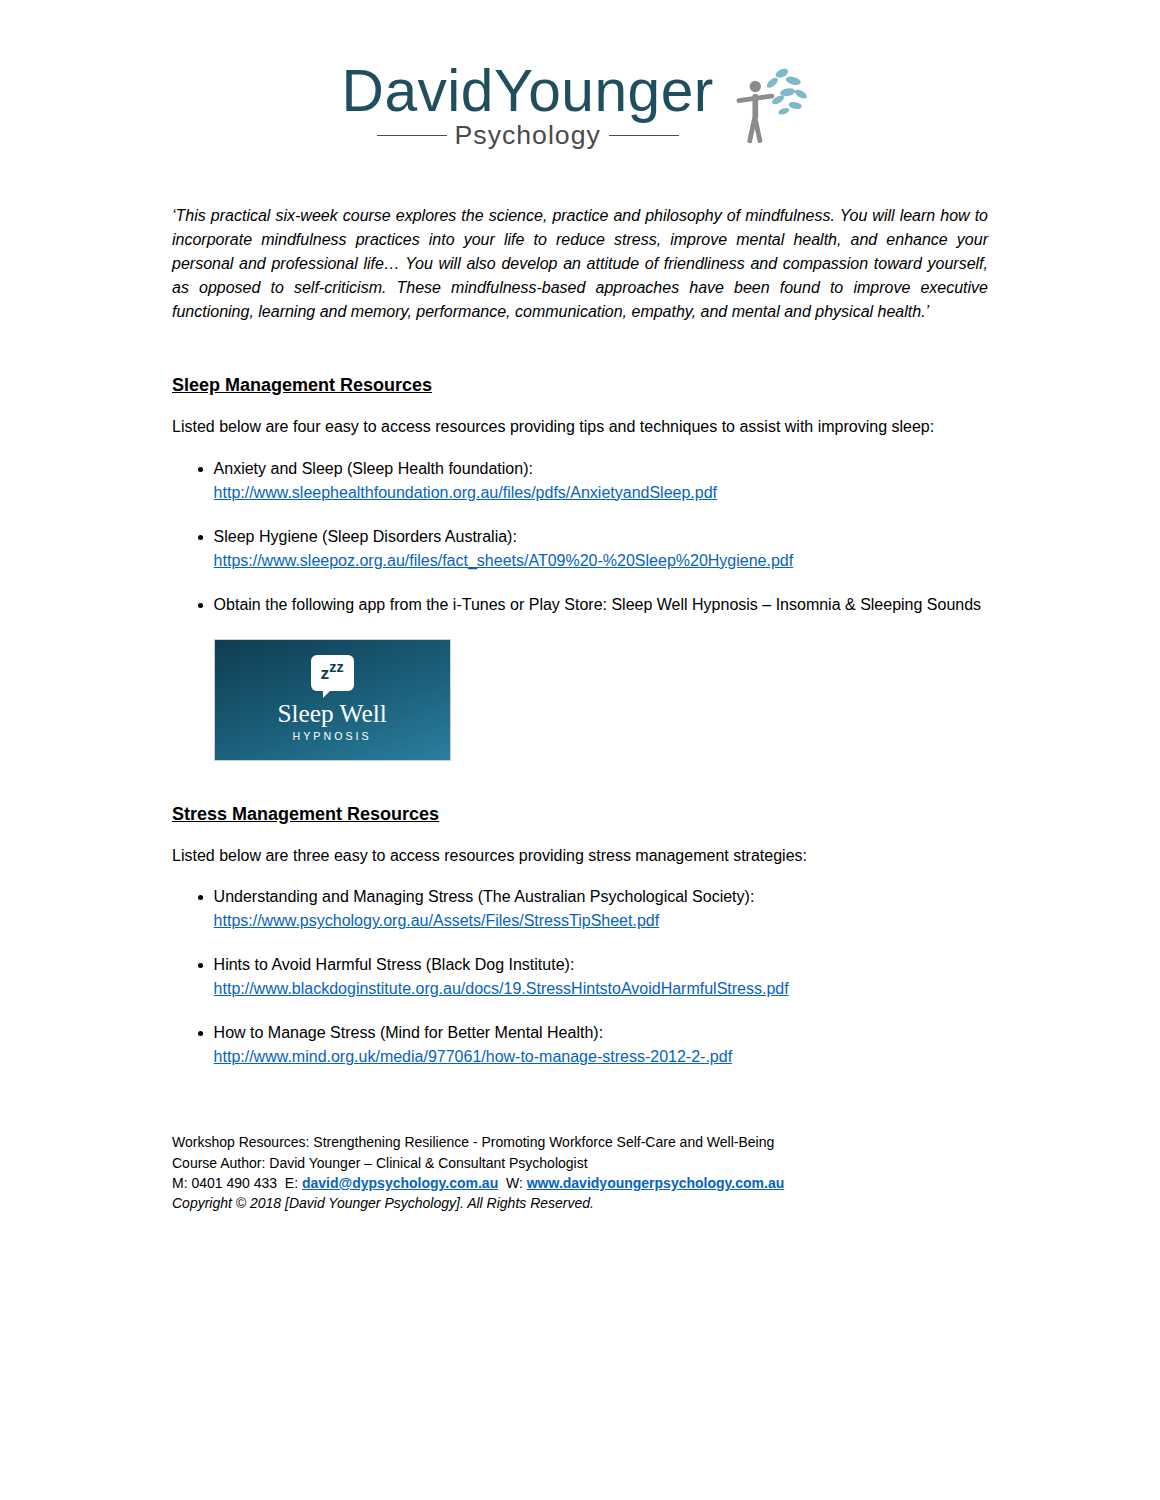David Younger
Psychology
‘This practical six-week course explores the science, practice and philosophy of mindfulness. You will learn how to incorporate mindfulness practices into your life to reduce stress, improve mental health, and enhance your personal and professional life… You will also develop an attitude of friendliness and compassion toward yourself, as opposed to self-criticism. These mindfulness-based approaches have been found to improve executive functioning, learning and memory, performance, communication, empathy, and mental and physical health.’
Sleep Management Resources
Listed below are four easy to access resources providing tips and techniques to assist with improving sleep:
Anxiety and Sleep (Sleep Health foundation):
http://www.sleephealthfoundation.org.au/files/pdfs/AnxietyandSleep.pdf
Sleep Hygiene (Sleep Disorders Australia):
https://www.sleepoz.org.au/files/fact_sheets/AT09%20-%20Sleep%20Hygiene.pdf
Obtain the following app from the i-Tunes or Play Store: Sleep Well Hypnosis – Insomnia & Sleeping Sounds
zzz
Sleep Well
HYPNOSIS
Stress Management Resources
Listed below are three easy to access resources providing stress management strategies:
Understanding and Managing Stress (The Australian Psychological Society):
https://www.psychology.org.au/Assets/Files/StressTipSheet.pdf
Hints to Avoid Harmful Stress (Black Dog Institute):
http://www.blackdoginstitute.org.au/docs/19.StressHintstoAvoidHarmfulStress.pdf
How to Manage Stress (Mind for Better Mental Health):
http://www.mind.org.uk/media/977061/how-to-manage-stress-2012-2-.pdf
Workshop Resources: Strengthening Resilience - Promoting Workforce Self-Care and Well-Being
Course Author: David Younger – Clinical & Consultant Psychologist
M: 0401 490 433 E: david@dypsychology.com.au W: www.davidyoungerpsychology.com.au
Copyright © 2018 [David Younger Psychology]. All Rights Reserved.